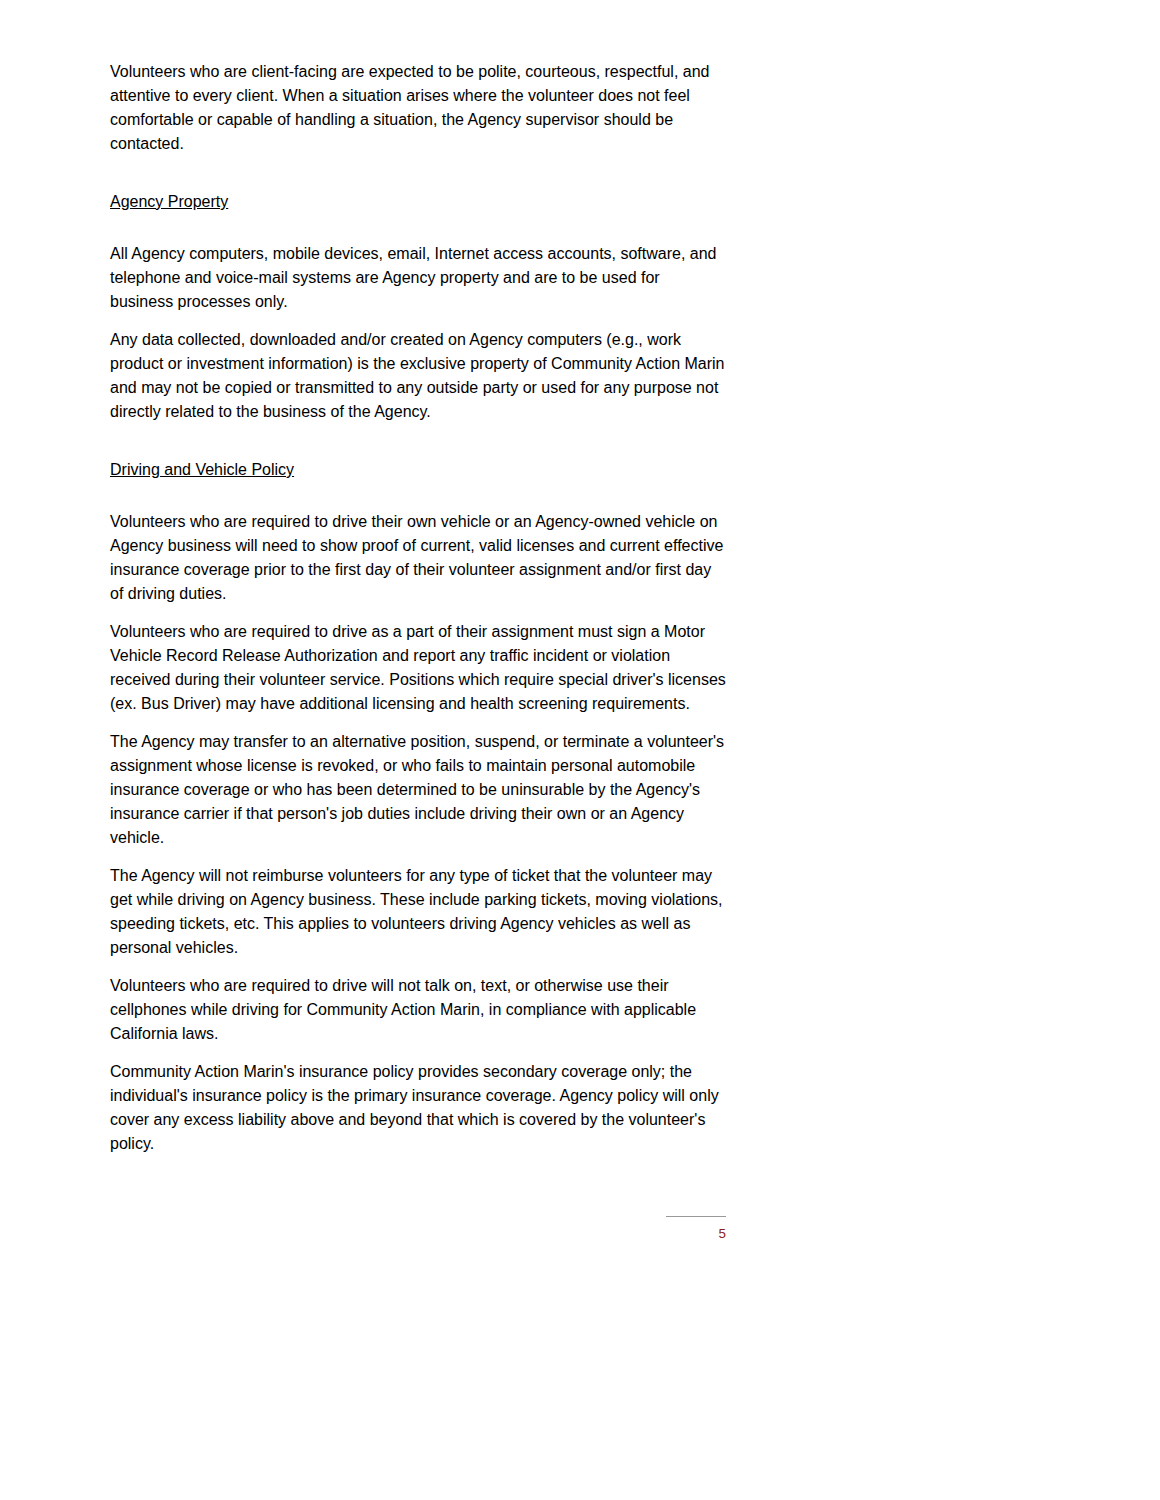Volunteers who are client-facing are expected to be polite, courteous, respectful, and attentive to every client. When a situation arises where the volunteer does not feel comfortable or capable of handling a situation, the Agency supervisor should be contacted.
Agency Property
All Agency computers, mobile devices, email, Internet access accounts, software, and telephone and voice-mail systems are Agency property and are to be used for business processes only.
Any data collected, downloaded and/or created on Agency computers (e.g., work product or investment information) is the exclusive property of Community Action Marin and may not be copied or transmitted to any outside party or used for any purpose not directly related to the business of the Agency.
Driving and Vehicle Policy
Volunteers who are required to drive their own vehicle or an Agency-owned vehicle on Agency business will need to show proof of current, valid licenses and current effective insurance coverage prior to the first day of their volunteer assignment and/or first day of driving duties.
Volunteers who are required to drive as a part of their assignment must sign a Motor Vehicle Record Release Authorization and report any traffic incident or violation received during their volunteer service. Positions which require special driver's licenses (ex. Bus Driver) may have additional licensing and health screening requirements.
The Agency may transfer to an alternative position, suspend, or terminate a volunteer's assignment whose license is revoked, or who fails to maintain personal automobile insurance coverage or who has been determined to be uninsurable by the Agency's insurance carrier if that person's job duties include driving their own or an Agency vehicle.
The Agency will not reimburse volunteers for any type of ticket that the volunteer may get while driving on Agency business. These include parking tickets, moving violations, speeding tickets, etc. This applies to volunteers driving Agency vehicles as well as personal vehicles.
Volunteers who are required to drive will not talk on, text, or otherwise use their cellphones while driving for Community Action Marin, in compliance with applicable California laws.
Community Action Marin's insurance policy provides secondary coverage only; the individual's insurance policy is the primary insurance coverage. Agency policy will only cover any excess liability above and beyond that which is covered by the volunteer's policy.
5